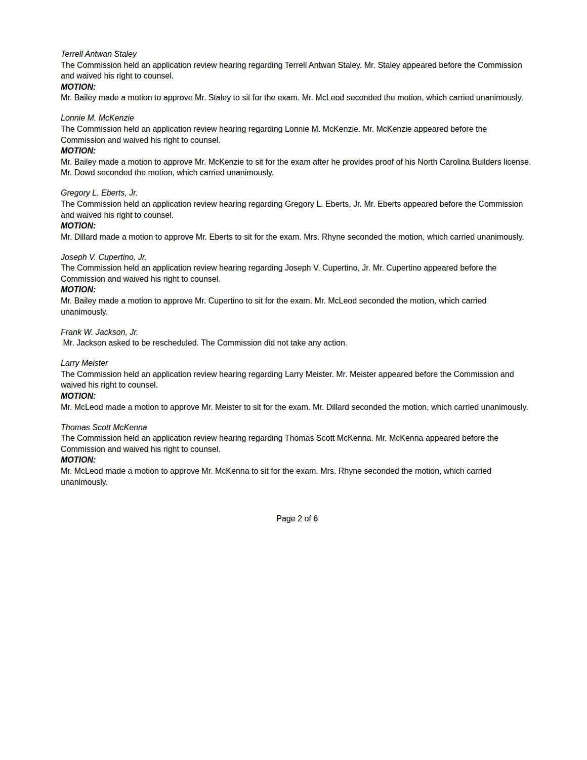Terrell Antwan Staley
The Commission held an application review hearing regarding Terrell Antwan Staley. Mr. Staley appeared before the Commission and waived his right to counsel.
MOTION:
Mr. Bailey made a motion to approve Mr. Staley to sit for the exam. Mr. McLeod seconded the motion, which carried unanimously.
Lonnie M. McKenzie
The Commission held an application review hearing regarding Lonnie M. McKenzie. Mr. McKenzie appeared before the Commission and waived his right to counsel.
MOTION:
Mr. Bailey made a motion to approve Mr. McKenzie to sit for the exam after he provides proof of his North Carolina Builders license. Mr. Dowd seconded the motion, which carried unanimously.
Gregory L. Eberts, Jr.
The Commission held an application review hearing regarding Gregory L. Eberts, Jr. Mr. Eberts appeared before the Commission and waived his right to counsel.
MOTION:
Mr. Dillard made a motion to approve Mr. Eberts to sit for the exam. Mrs. Rhyne seconded the motion, which carried unanimously.
Joseph V. Cupertino, Jr.
The Commission held an application review hearing regarding Joseph V. Cupertino, Jr. Mr. Cupertino appeared before the Commission and waived his right to counsel.
MOTION:
Mr. Bailey made a motion to approve Mr. Cupertino to sit for the exam. Mr. McLeod seconded the motion, which carried unanimously.
Frank W. Jackson, Jr.
Mr. Jackson asked to be rescheduled. The Commission did not take any action.
Larry Meister
The Commission held an application review hearing regarding Larry Meister. Mr. Meister appeared before the Commission and waived his right to counsel.
MOTION:
Mr. McLeod made a motion to approve Mr. Meister to sit for the exam. Mr. Dillard seconded the motion, which carried unanimously.
Thomas Scott McKenna
The Commission held an application review hearing regarding Thomas Scott McKenna. Mr. McKenna appeared before the Commission and waived his right to counsel.
MOTION:
Mr. McLeod made a motion to approve Mr. McKenna to sit for the exam. Mrs. Rhyne seconded the motion, which carried unanimously.
Page 2 of 6